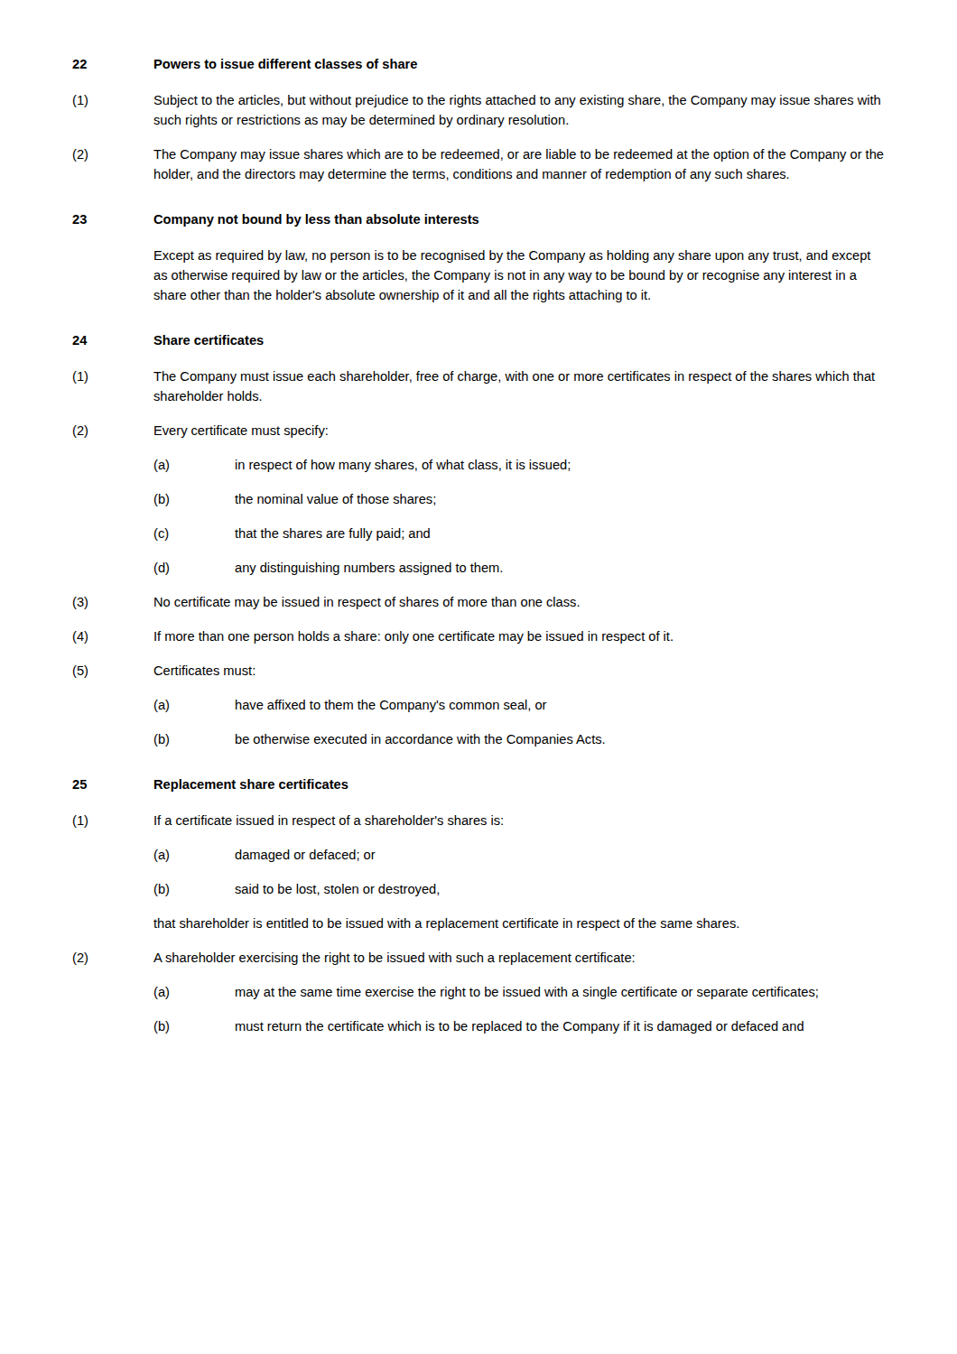22 Powers to issue different classes of share
(1) Subject to the articles, but without prejudice to the rights attached to any existing share, the Company may issue shares with such rights or restrictions as may be determined by ordinary resolution.
(2) The Company may issue shares which are to be redeemed, or are liable to be redeemed at the option of the Company or the holder, and the directors may determine the terms, conditions and manner of redemption of any such shares.
23 Company not bound by less than absolute interests
Except as required by law, no person is to be recognised by the Company as holding any share upon any trust, and except as otherwise required by law or the articles, the Company is not in any way to be bound by or recognise any interest in a share other than the holder's absolute ownership of it and all the rights attaching to it.
24 Share certificates
(1) The Company must issue each shareholder, free of charge, with one or more certificates in respect of the shares which that shareholder holds.
(2) Every certificate must specify:
(a) in respect of how many shares, of what class, it is issued;
(b) the nominal value of those shares;
(c) that the shares are fully paid; and
(d) any distinguishing numbers assigned to them.
(3) No certificate may be issued in respect of shares of more than one class.
(4) If more than one person holds a share: only one certificate may be issued in respect of it.
(5) Certificates must:
(a) have affixed to them the Company's common seal, or
(b) be otherwise executed in accordance with the Companies Acts.
25 Replacement share certificates
(1) If a certificate issued in respect of a shareholder's shares is:
(a) damaged or defaced; or
(b) said to be lost, stolen or destroyed,
that shareholder is entitled to be issued with a replacement certificate in respect of the same shares.
(2) A shareholder exercising the right to be issued with such a replacement certificate:
(a) may at the same time exercise the right to be issued with a single certificate or separate certificates;
(b) must return the certificate which is to be replaced to the Company if it is damaged or defaced and